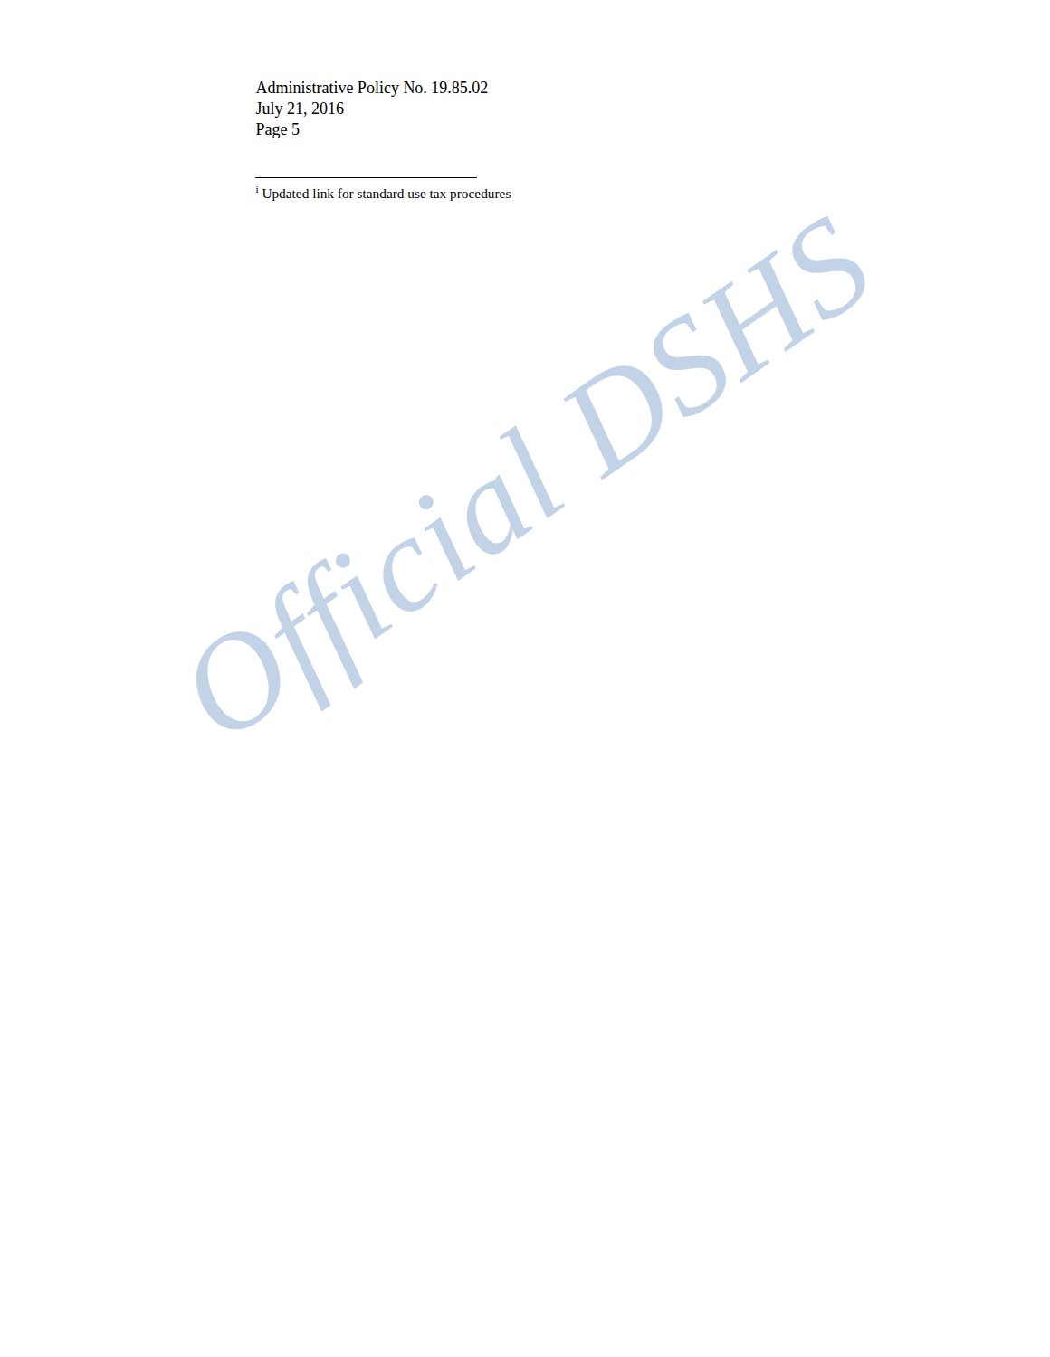Official DSHS
Administrative Policy No. 19.85.02
July 21, 2016
Page 5
i Updated link for standard use tax procedures